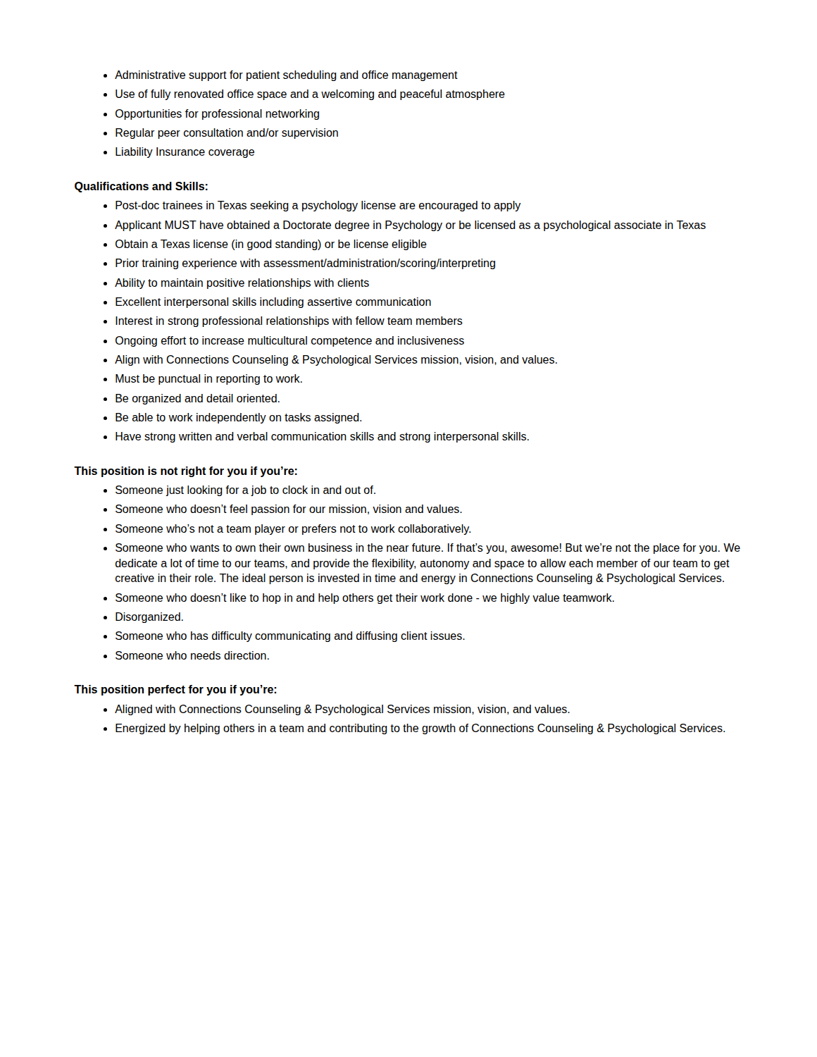Administrative support for patient scheduling and office management
Use of fully renovated office space and a welcoming and peaceful atmosphere
Opportunities for professional networking
Regular peer consultation and/or supervision
Liability Insurance coverage
Qualifications and Skills:
Post-doc trainees in Texas seeking a psychology license are encouraged to apply
Applicant MUST have obtained a Doctorate degree in Psychology or be licensed as a psychological associate in Texas
Obtain a Texas license (in good standing) or be license eligible
Prior training experience with assessment/administration/scoring/interpreting
Ability to maintain positive relationships with clients
Excellent interpersonal skills including assertive communication
Interest in strong professional relationships with fellow team members
Ongoing effort to increase multicultural competence and inclusiveness
Align with Connections Counseling & Psychological Services mission, vision, and values.
Must be punctual in reporting to work.
Be organized and detail oriented.
Be able to work independently on tasks assigned.
Have strong written and verbal communication skills and strong interpersonal skills.
This position is not right for you if you’re:
Someone just looking for a job to clock in and out of.
Someone who doesn’t feel passion for our mission, vision and values.
Someone who’s not a team player or prefers not to work collaboratively.
Someone who wants to own their own business in the near future. If that’s you, awesome! But we’re not the place for you. We dedicate a lot of time to our teams, and provide the flexibility, autonomy and space to allow each member of our team to get creative in their role. The ideal person is invested in time and energy in Connections Counseling & Psychological Services.
Someone who doesn’t like to hop in and help others get their work done - we highly value teamwork.
Disorganized.
Someone who has difficulty communicating and diffusing client issues.
Someone who needs direction.
This position perfect for you if you’re:
Aligned with Connections Counseling & Psychological Services mission, vision, and values.
Energized by helping others in a team and contributing to the growth of Connections Counseling & Psychological Services.